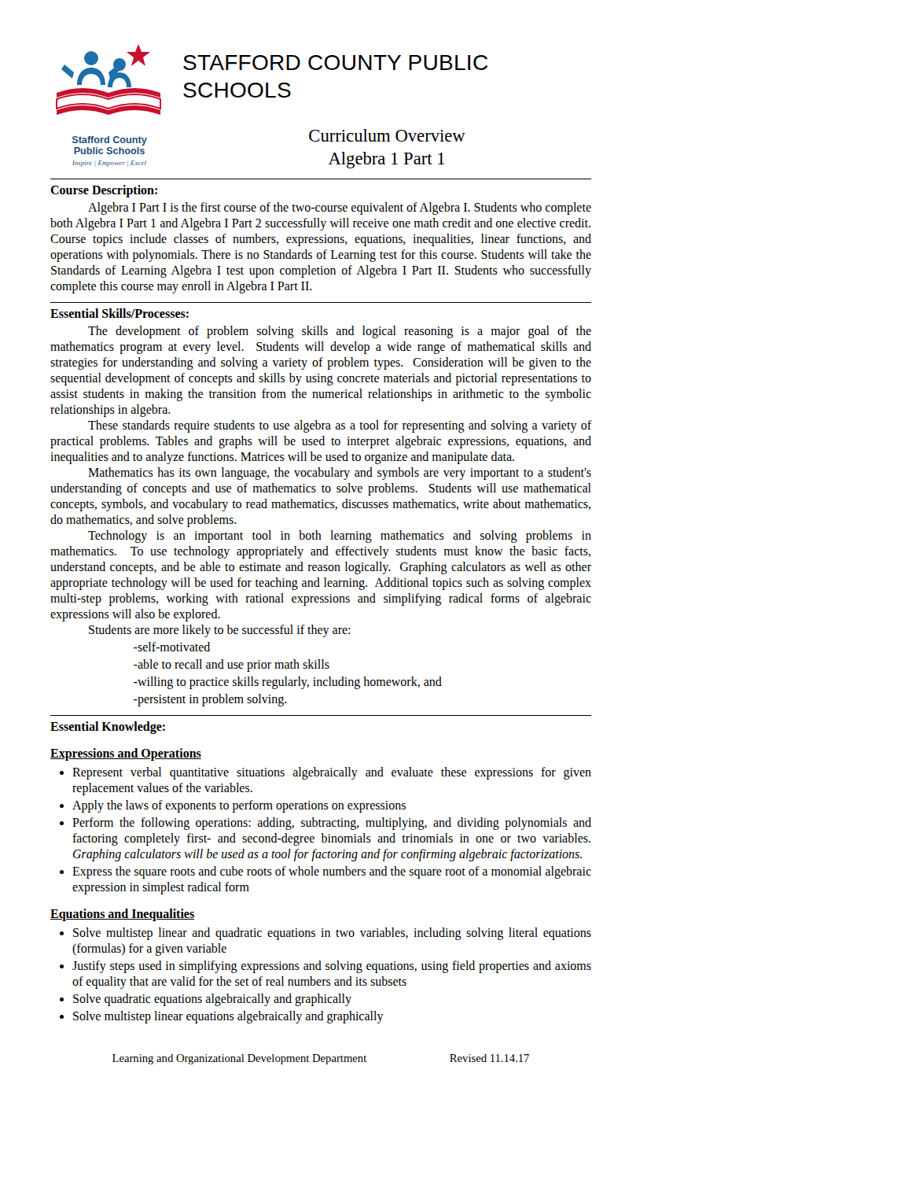Stafford County
Public Schools
Inspire | Empower | Excel
STAFFORD COUNTY PUBLIC SCHOOLS
Curriculum Overview
Algebra 1 Part 1
Course Description:
Algebra I Part I is the first course of the two-course equivalent of Algebra I. Students who complete both Algebra I Part 1 and Algebra I Part 2 successfully will receive one math credit and one elective credit. Course topics include classes of numbers, expressions, equations, inequalities, linear functions, and operations with polynomials. There is no Standards of Learning test for this course. Students will take the Standards of Learning Algebra I test upon completion of Algebra I Part II. Students who successfully complete this course may enroll in Algebra I Part II.
Essential Skills/Processes:
The development of problem solving skills and logical reasoning is a major goal of the mathematics program at every level. Students will develop a wide range of mathematical skills and strategies for understanding and solving a variety of problem types. Consideration will be given to the sequential development of concepts and skills by using concrete materials and pictorial representations to assist students in making the transition from the numerical relationships in arithmetic to the symbolic relationships in algebra.
These standards require students to use algebra as a tool for representing and solving a variety of practical problems. Tables and graphs will be used to interpret algebraic expressions, equations, and inequalities and to analyze functions. Matrices will be used to organize and manipulate data.
Mathematics has its own language, the vocabulary and symbols are very important to a student's understanding of concepts and use of mathematics to solve problems. Students will use mathematical concepts, symbols, and vocabulary to read mathematics, discusses mathematics, write about mathematics, do mathematics, and solve problems.
Technology is an important tool in both learning mathematics and solving problems in mathematics. To use technology appropriately and effectively students must know the basic facts, understand concepts, and be able to estimate and reason logically. Graphing calculators as well as other appropriate technology will be used for teaching and learning. Additional topics such as solving complex multi-step problems, working with rational expressions and simplifying radical forms of algebraic expressions will also be explored.
Students are more likely to be successful if they are:
-self-motivated
-able to recall and use prior math skills
-willing to practice skills regularly, including homework, and
-persistent in problem solving.
Essential Knowledge:
Expressions and Operations
Represent verbal quantitative situations algebraically and evaluate these expressions for given replacement values of the variables.
Apply the laws of exponents to perform operations on expressions
Perform the following operations: adding, subtracting, multiplying, and dividing polynomials and factoring completely first- and second-degree binomials and trinomials in one or two variables. Graphing calculators will be used as a tool for factoring and for confirming algebraic factorizations.
Express the square roots and cube roots of whole numbers and the square root of a monomial algebraic expression in simplest radical form
Equations and Inequalities
Solve multistep linear and quadratic equations in two variables, including solving literal equations (formulas) for a given variable
Justify steps used in simplifying expressions and solving equations, using field properties and axioms of equality that are valid for the set of real numbers and its subsets
Solve quadratic equations algebraically and graphically
Solve multistep linear equations algebraically and graphically
Learning and Organizational Development Department Revised 11.14.17